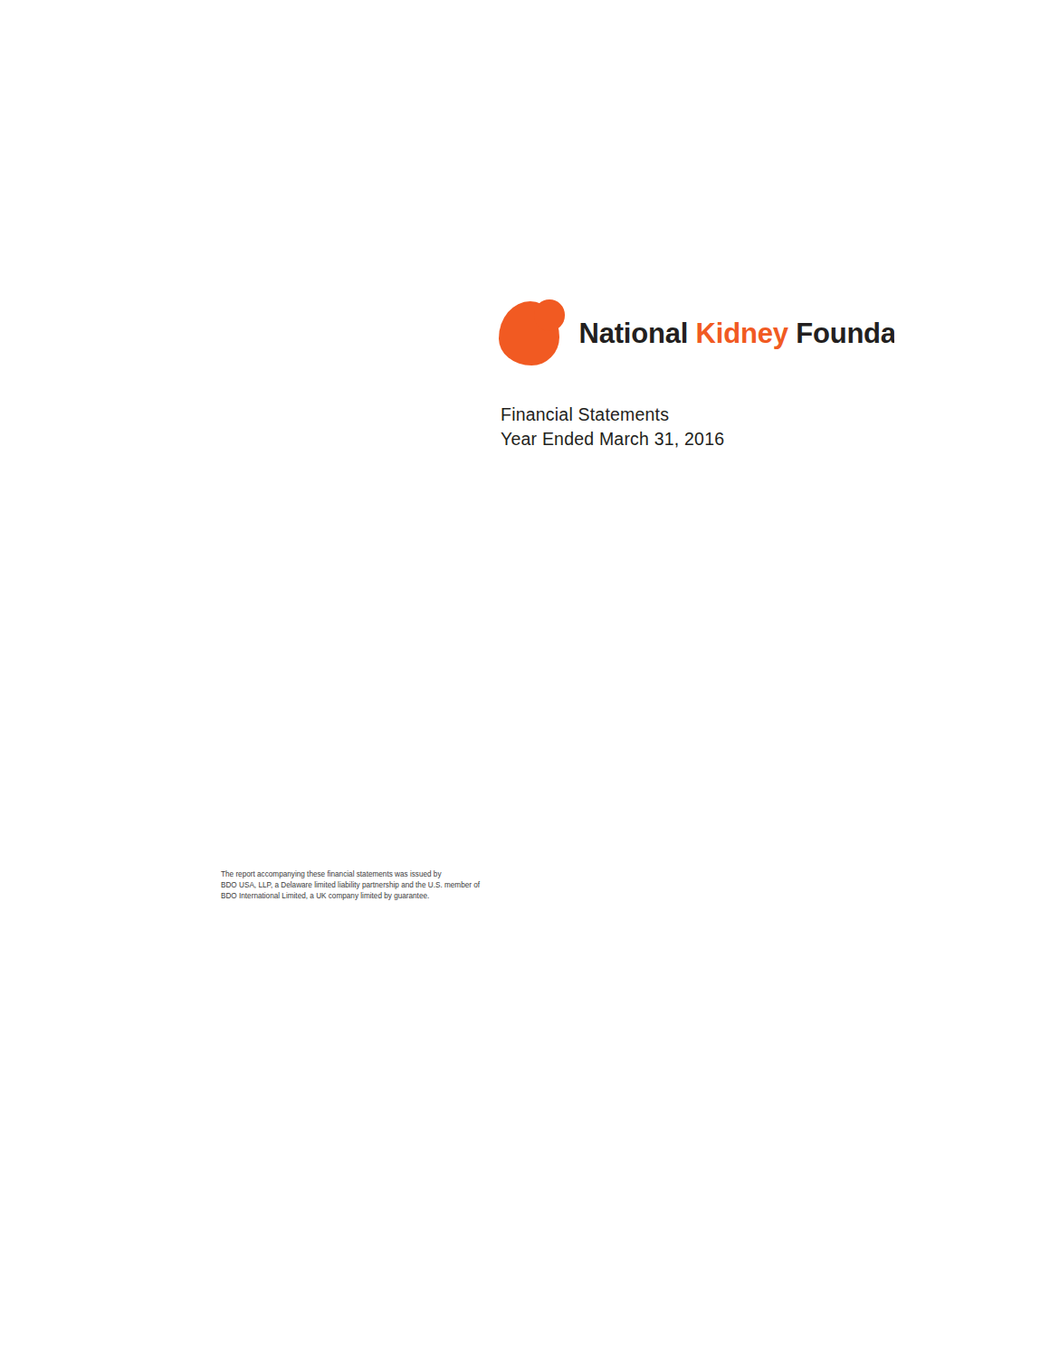National Kidney Foundation®
Financial Statements
Year Ended March 31, 2016
The report accompanying these financial statements was issued by
BDO USA, LLP, a Delaware limited liability partnership and the U.S. member of
BDO International Limited, a UK company limited by guarantee.